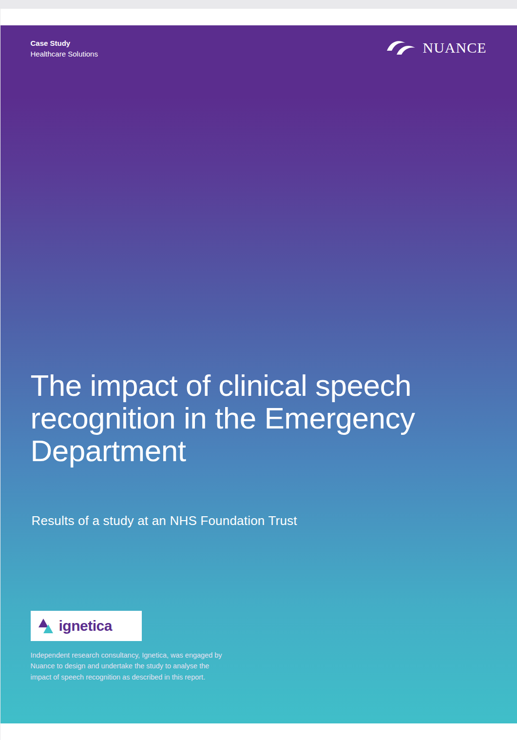Case Study Healthcare Solutions
NUANCE
The impact of clinical speech recognition in the Emergency Department
Results of a study at an NHS Foundation Trust
ignetica
Independent research consultancy, Ignetica, was engaged by Nuance to design and undertake the study to analyse the impact of speech recognition as described in this report.